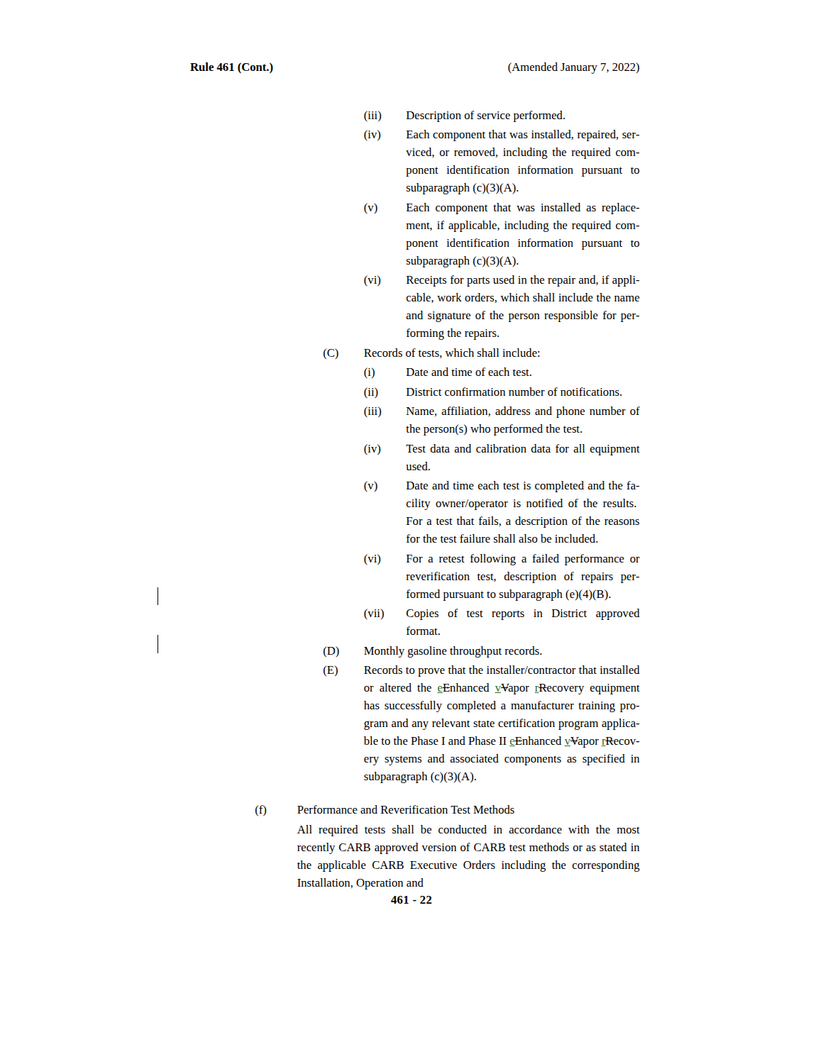Rule 461 (Cont.)
(Amended January 7, 2022)
(iii)
Description of service performed.
(iv)
Each component that was installed, repaired, serviced, or removed, including the required component identification information pursuant to subparagraph (c)(3)(A).
(v)
Each component that was installed as replacement, if applicable, including the required component identification information pursuant to subparagraph (c)(3)(A).
(vi)
Receipts for parts used in the repair and, if applicable, work orders, which shall include the name and signature of the person responsible for performing the repairs.
(C)
Records of tests, which shall include:
(i)
Date and time of each test.
(ii)
District confirmation number of notifications.
(iii)
Name, affiliation, address and phone number of the person(s) who performed the test.
(iv)
Test data and calibration data for all equipment used.
(v)
Date and time each test is completed and the facility owner/operator is notified of the results. For a test that fails, a description of the reasons for the test failure shall also be included.
(vi)
For a retest following a failed performance or reverification test, description of repairs performed pursuant to subparagraph (e)(4)(B).
(vii)
Copies of test reports in District approved format.
(D)
Monthly gasoline throughput records.
(E)
Records to prove that the installer/contractor that installed or altered the eEnhanced vVapor rRecovery equipment has successfully completed a manufacturer training program and any relevant state certification program applicable to the Phase I and Phase II eEnhanced vVapor rRecovery systems and associated components as specified in subparagraph (c)(3)(A).
(f)
Performance and Reverification Test Methods
All required tests shall be conducted in accordance with the most recently CARB approved version of CARB test methods or as stated in the applicable CARB Executive Orders including the corresponding Installation, Operation and
461 - 22